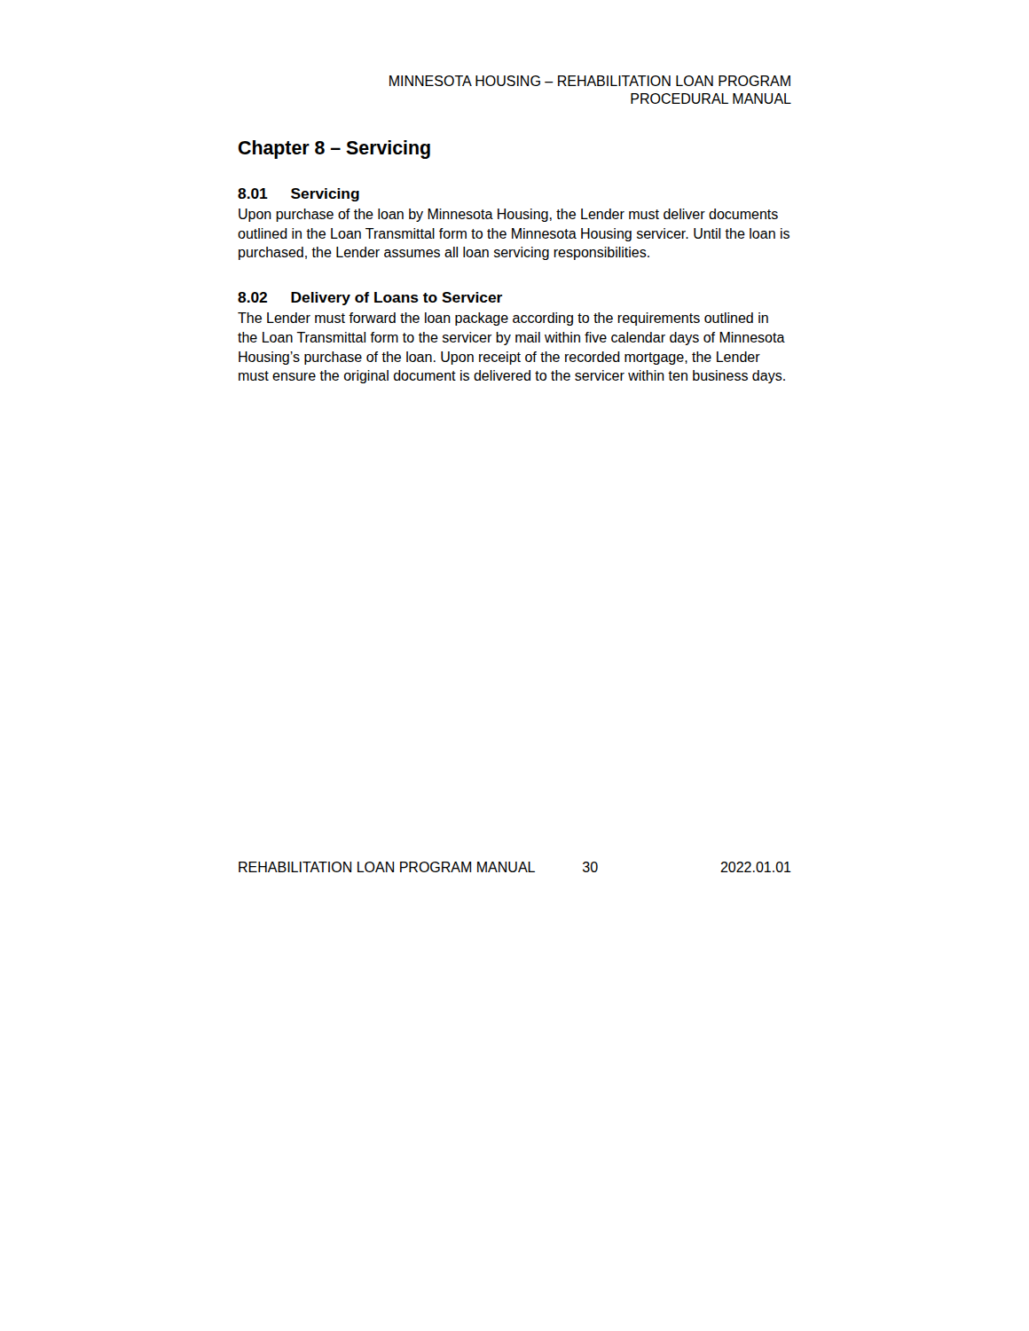MINNESOTA HOUSING – REHABILITATION LOAN PROGRAM
PROCEDURAL MANUAL
Chapter 8 – Servicing
8.01 Servicing
Upon purchase of the loan by Minnesota Housing, the Lender must deliver documents outlined in the Loan Transmittal form to the Minnesota Housing servicer. Until the loan is purchased, the Lender assumes all loan servicing responsibilities.
8.02 Delivery of Loans to Servicer
The Lender must forward the loan package according to the requirements outlined in the Loan Transmittal form to the servicer by mail within five calendar days of Minnesota Housing’s purchase of the loan. Upon receipt of the recorded mortgage, the Lender must ensure the original document is delivered to the servicer within ten business days.
REHABILITATION LOAN PROGRAM MANUAL 30 2022.01.01